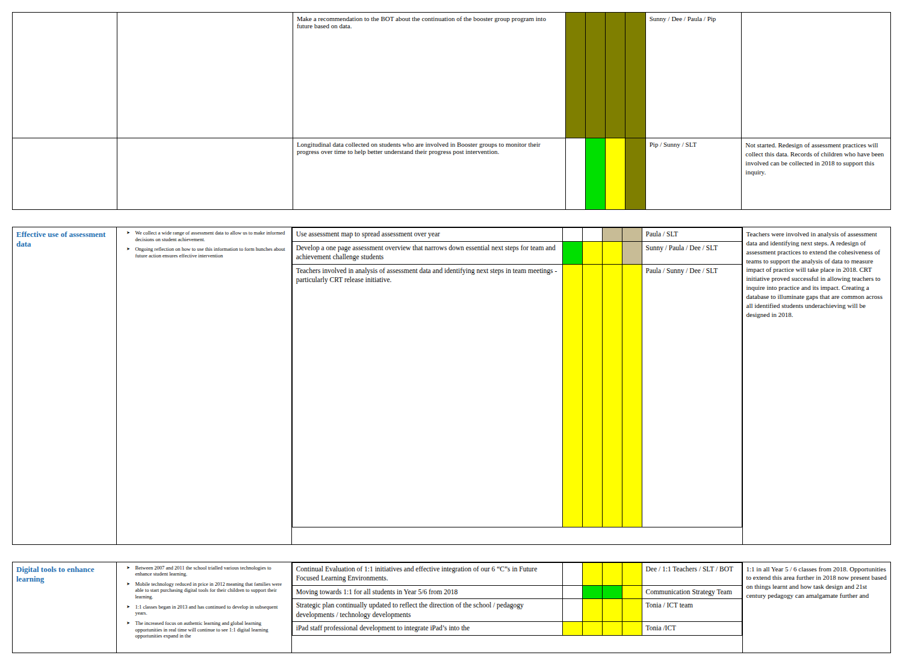| | | Make a recommendation to the BOT about the continuation of the booster group program into future based on data. | | | | | Sunny / Dee / Paula / Pip | |
| | | Longitudinal data collected on students who are involved in Booster groups to monitor their progress over time to help better understand their progress post intervention. | | | | | Pip / Sunny / SLT | Not started. Redesign of assessment practices will collect this data. Records of children who have been involved can be collected in 2018 to support this inquiry. |
| Effective use of assessment data | We collect a wide range of assessment data to allow us to make informed decisions on student achievement. Ongoing reflection on how to use this information to form hunches about future action ensures effective intervention | / Use assessment map to spread assessment over year / / / / / Paula / SLT / / Develop a one page assessment overview that narrows down essential next steps for team and achievement challenge students / / / / / Sunny / Paula / Dee / SLT / / Teachers involved in analysis of assessment data and identifying next steps in team meetings - particularly CRT release initiative. / / / / / Paula / Sunny / Dee / SLT / | Teachers were involved in analysis of assessment data and identifying next steps. A redesign of assessment practices to extend the cohesiveness of teams to support the analysis of data to measure impact of practice will take place in 2018. CRT initiative proved successful in allowing teachers to inquire into practice and its impact. Creating a database to illuminate gaps that are common across all identified students underachieving will be designed in 2018. |
| Digital tools to enhance learning | Between 2007 and 2011 the school trialled various technologies to enhance student learning. Mobile technology reduced in price in 2012 meaning that families were able to start purchasing digital tools for their children to support their learning. 1:1 classes began in 2013 and has continued to develop in subsequent years. The increased focus on authentic learning and global learning opportunities in real time will continue to see 1:1 digital learning opportunities expand in the | / Continual Evaluation of 1:1 initiatives and effective integration of our 6 “C”s in Future Focused Learning Environments. / / / / / Dee / 1:1 Teachers / SLT / BOT / / Moving towards 1:1 for all students in Year 5/6 from 2018 / / / / / Communication Strategy Team / / Strategic plan continually updated to reflect the direction of the school / pedagogy developments / technology developments / / / / / Tonia / ICT team / / iPad staff professional development to integrate iPad’s into the / / / / / Tonia /ICT / | 1:1 in all Year 5 / 6 classes from 2018. Opportunities to extend this area further in 2018 now present based on things learnt and how task design and 21st century pedagogy can amalgamate further and |